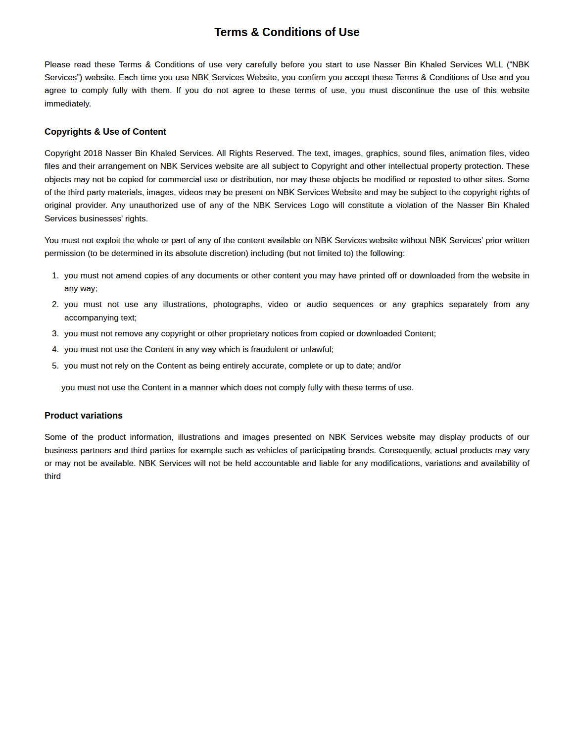Terms & Conditions of Use
Please read these Terms & Conditions of use very carefully before you start to use Nasser Bin Khaled Services WLL (“NBK Services”) website. Each time you use NBK Services Website, you confirm you accept these Terms & Conditions of Use and you agree to comply fully with them. If you do not agree to these terms of use, you must discontinue the use of this website immediately.
Copyrights & Use of Content
Copyright 2018 Nasser Bin Khaled Services. All Rights Reserved. The text, images, graphics, sound files, animation files, video files and their arrangement on NBK Services website are all subject to Copyright and other intellectual property protection. These objects may not be copied for commercial use or distribution, nor may these objects be modified or reposted to other sites. Some of the third party materials, images, videos may be present on NBK Services Website and may be subject to the copyright rights of original provider. Any unauthorized use of any of the NBK Services Logo will constitute a violation of the Nasser Bin Khaled Services businesses' rights.
You must not exploit the whole or part of any of the content available on NBK Services website without NBK Services’ prior written permission (to be determined in its absolute discretion) including (but not limited to) the following:
you must not amend copies of any documents or other content you may have printed off or downloaded from the website in any way;
you must not use any illustrations, photographs, video or audio sequences or any graphics separately from any accompanying text;
you must not remove any copyright or other proprietary notices from copied or downloaded Content;
you must not use the Content in any way which is fraudulent or unlawful;
you must not rely on the Content as being entirely accurate, complete or up to date; and/or
you must not use the Content in a manner which does not comply fully with these terms of use.
Product variations
Some of the product information, illustrations and images presented on NBK Services website may display products of our business partners and third parties for example such as vehicles of participating brands. Consequently, actual products may vary or may not be available. NBK Services will not be held accountable and liable for any modifications, variations and availability of third